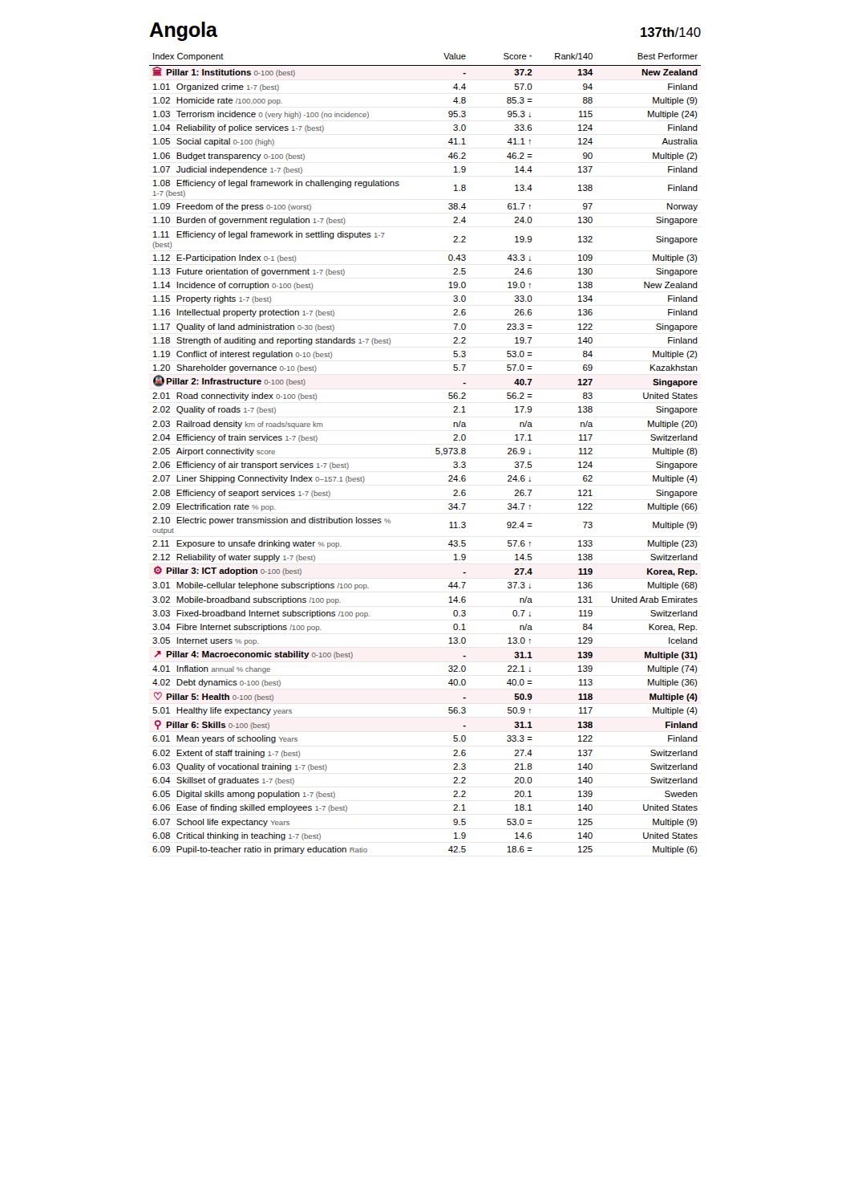Angola
137th/140
| Index Component | Value | Score * | Rank/140 | Best Performer |
| --- | --- | --- | --- | --- |
| 🏛 Pillar 1: Institutions 0-100 (best) | - | 37.2 | 134 | New Zealand |
| 1.01 Organized crime 1-7 (best) | 4.4 | 57.0 | 94 | Finland |
| 1.02 Homicide rate /100,000 pop. | 4.8 | 85.3 = | 88 | Multiple (9) |
| 1.03 Terrorism incidence 0 (very high) -100 (no incidence) | 95.3 | 95.3 ↓ | 115 | Multiple (24) |
| 1.04 Reliability of police services 1-7 (best) | 3.0 | 33.6 | 124 | Finland |
| 1.05 Social capital 0-100 (high) | 41.1 | 41.1 ↑ | 124 | Australia |
| 1.06 Budget transparency 0-100 (best) | 46.2 | 46.2 = | 90 | Multiple (2) |
| 1.07 Judicial independence 1-7 (best) | 1.9 | 14.4 | 137 | Finland |
| 1.08 Efficiency of legal framework in challenging regulations 1-7 (best) | 1.8 | 13.4 | 138 | Finland |
| 1.09 Freedom of the press 0-100 (worst) | 38.4 | 61.7 ↑ | 97 | Norway |
| 1.10 Burden of government regulation 1-7 (best) | 2.4 | 24.0 | 130 | Singapore |
| 1.11 Efficiency of legal framework in settling disputes 1-7 (best) | 2.2 | 19.9 | 132 | Singapore |
| 1.12 E-Participation Index 0-1 (best) | 0.43 | 43.3 ↓ | 109 | Multiple (3) |
| 1.13 Future orientation of government 1-7 (best) | 2.5 | 24.6 | 130 | Singapore |
| 1.14 Incidence of corruption 0-100 (best) | 19.0 | 19.0 ↑ | 138 | New Zealand |
| 1.15 Property rights 1-7 (best) | 3.0 | 33.0 | 134 | Finland |
| 1.16 Intellectual property protection 1-7 (best) | 2.6 | 26.6 | 136 | Finland |
| 1.17 Quality of land administration 0-30 (best) | 7.0 | 23.3 = | 122 | Singapore |
| 1.18 Strength of auditing and reporting standards 1-7 (best) | 2.2 | 19.7 | 140 | Finland |
| 1.19 Conflict of interest regulation 0-10 (best) | 5.3 | 53.0 = | 84 | Multiple (2) |
| 1.20 Shareholder governance 0-10 (best) | 5.7 | 57.0 = | 69 | Kazakhstan |
| 🚇 Pillar 2: Infrastructure 0-100 (best) | - | 40.7 | 127 | Singapore |
| 2.01 Road connectivity index 0-100 (best) | 56.2 | 56.2 = | 83 | United States |
| 2.02 Quality of roads 1-7 (best) | 2.1 | 17.9 | 138 | Singapore |
| 2.03 Railroad density km of roads/square km | n/a | n/a | n/a | Multiple (20) |
| 2.04 Efficiency of train services 1-7 (best) | 2.0 | 17.1 | 117 | Switzerland |
| 2.05 Airport connectivity score | 5,973.8 | 26.9 ↓ | 112 | Multiple (8) |
| 2.06 Efficiency of air transport services 1-7 (best) | 3.3 | 37.5 | 124 | Singapore |
| 2.07 Liner Shipping Connectivity Index 0–157.1 (best) | 24.6 | 24.6 ↓ | 62 | Multiple (4) |
| 2.08 Efficiency of seaport services 1-7 (best) | 2.6 | 26.7 | 121 | Singapore |
| 2.09 Electrification rate % pop. | 34.7 | 34.7 ↑ | 122 | Multiple (66) |
| 2.10 Electric power transmission and distribution losses % output | 11.3 | 92.4 = | 73 | Multiple (9) |
| 2.11 Exposure to unsafe drinking water % pop. | 43.5 | 57.6 ↑ | 133 | Multiple (23) |
| 2.12 Reliability of water supply 1-7 (best) | 1.9 | 14.5 | 138 | Switzerland |
| ⚙ Pillar 3: ICT adoption 0-100 (best) | - | 27.4 | 119 | Korea, Rep. |
| 3.01 Mobile-cellular telephone subscriptions /100 pop. | 44.7 | 37.3 ↓ | 136 | Multiple (68) |
| 3.02 Mobile-broadband subscriptions /100 pop. | 14.6 | n/a | 131 | United Arab Emirates |
| 3.03 Fixed-broadband Internet subscriptions /100 pop. | 0.3 | 0.7 ↓ | 119 | Switzerland |
| 3.04 Fibre Internet subscriptions /100 pop. | 0.1 | n/a | 84 | Korea, Rep. |
| 3.05 Internet users % pop. | 13.0 | 13.0 ↑ | 129 | Iceland |
| ↗ Pillar 4: Macroeconomic stability 0-100 (best) | - | 31.1 | 139 | Multiple (31) |
| 4.01 Inflation annual % change | 32.0 | 22.1 ↓ | 139 | Multiple (74) |
| 4.02 Debt dynamics 0-100 (best) | 40.0 | 40.0 = | 113 | Multiple (36) |
| ♡ Pillar 5: Health 0-100 (best) | - | 50.9 | 118 | Multiple (4) |
| 5.01 Healthy life expectancy years | 56.3 | 50.9 ↑ | 117 | Multiple (4) |
| ⚲ Pillar 6: Skills 0-100 (best) | - | 31.1 | 138 | Finland |
| 6.01 Mean years of schooling Years | 5.0 | 33.3 = | 122 | Finland |
| 6.02 Extent of staff training 1-7 (best) | 2.6 | 27.4 | 137 | Switzerland |
| 6.03 Quality of vocational training 1-7 (best) | 2.3 | 21.8 | 140 | Switzerland |
| 6.04 Skillset of graduates 1-7 (best) | 2.2 | 20.0 | 140 | Switzerland |
| 6.05 Digital skills among population 1-7 (best) | 2.2 | 20.1 | 139 | Sweden |
| 6.06 Ease of finding skilled employees 1-7 (best) | 2.1 | 18.1 | 140 | United States |
| 6.07 School life expectancy Years | 9.5 | 53.0 = | 125 | Multiple (9) |
| 6.08 Critical thinking in teaching 1-7 (best) | 1.9 | 14.6 | 140 | United States |
| 6.09 Pupil-to-teacher ratio in primary education Ratio | 42.5 | 18.6 = | 125 | Multiple (6) |